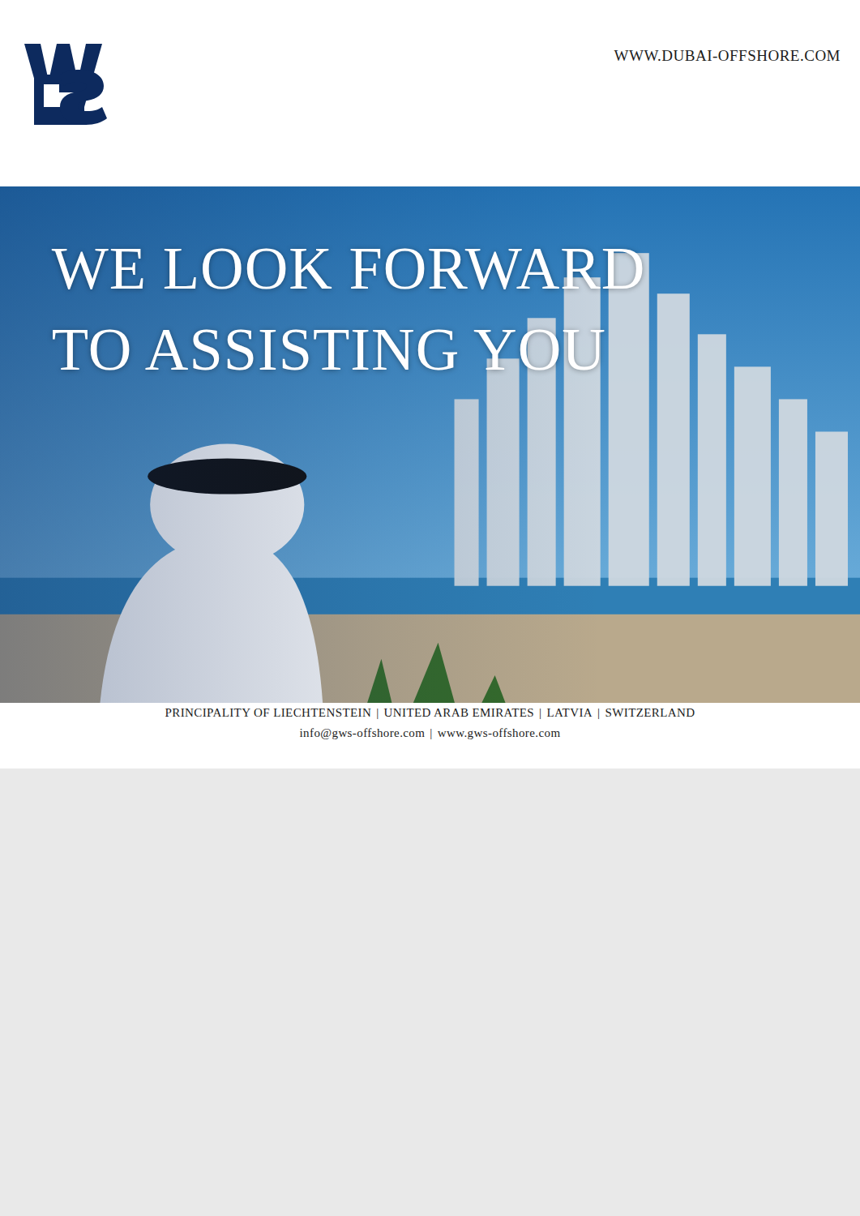WWW.DUBAI‑OFFSHORE.COM
WE LOOK FORWARD
TO ASSISTING YOU
PRINCIPALITY OF LIECHTENSTEIN|UNITED ARAB EMIRATES|LATVIA|SWITZERLAND
info@gws-offshore.com|www.gws-offshore.com